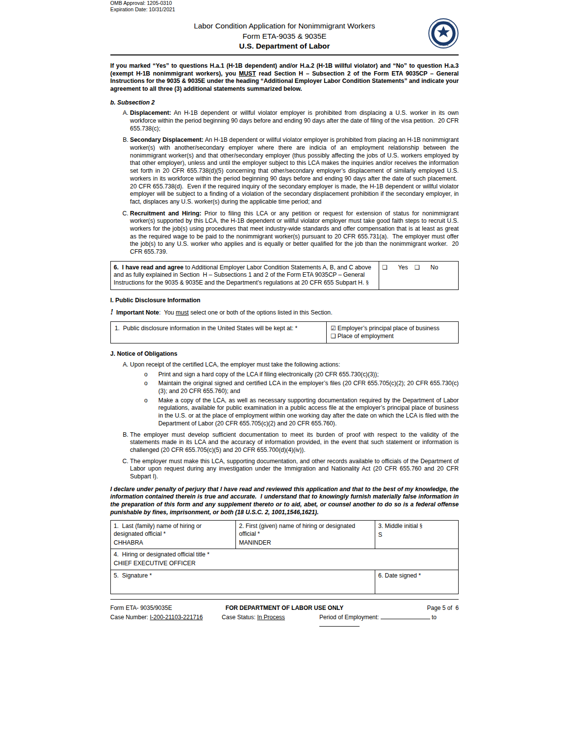OMB Approval: 1205-0310
Expiration Date: 10/31/2021
DEPARTMENT OF LABOR
Labor Condition Application for Nonimmigrant Workers
Form ETA-9035 & 9035E
U.S. Department of Labor
If you marked “Yes” to questions H.a.1 (H-1B dependent) and/or H.a.2 (H-1B willful violator) and “No” to question H.a.3 (exempt H-1B nonimmigrant workers), you MUST read Section H – Subsection 2 of the Form ETA 9035CP – General Instructions for the 9035 & 9035E under the heading “Additional Employer Labor Condition Statements” and indicate your agreement to all three (3) additional statements summarized below.
b. Subsection 2
Displacement: An H-1B dependent or willful violator employer is prohibited from displacing a U.S. worker in its own workforce within the period beginning 90 days before and ending 90 days after the date of filing of the visa petition. 20 CFR 655.738(c);
Secondary Displacement: An H-1B dependent or willful violator employer is prohibited from placing an H-1B nonimmigrant worker(s) with another/secondary employer where there are indicia of an employment relationship between the nonimmigrant worker(s) and that other/secondary employer (thus possibly affecting the jobs of U.S. workers employed by that other employer), unless and until the employer subject to this LCA makes the inquiries and/or receives the information set forth in 20 CFR 655.738(d)(5) concerning that other/secondary employer’s displacement of similarly employed U.S. workers in its workforce within the period beginning 90 days before and ending 90 days after the date of such placement. 20 CFR 655.738(d). Even if the required inquiry of the secondary employer is made, the H-1B dependent or willful violator employer will be subject to a finding of a violation of the secondary displacement prohibition if the secondary employer, in fact, displaces any U.S. worker(s) during the applicable time period; and
Recruitment and Hiring: Prior to filing this LCA or any petition or request for extension of status for nonimmigrant worker(s) supported by this LCA, the H-1B dependent or willful violator employer must take good faith steps to recruit U.S. workers for the job(s) using procedures that meet industry-wide standards and offer compensation that is at least as great as the required wage to be paid to the nonimmigrant worker(s) pursuant to 20 CFR 655.731(a). The employer must offer the job(s) to any U.S. worker who applies and is equally or better qualified for the job than the nonimmigrant worker. 20 CFR 655.739.
| 6. I have read and agree to Additional Employer Labor Condition Statements A, B, and C above and as fully explained in Section H – Subsections 1 and 2 of the Form ETA 9035CP – General Instructions for the 9035 & 9035E and the Department’s regulations at 20 CFR 655 Subpart H. § | ❑ Yes ❑ No |
I. Public Disclosure Information
!Important Note: You must select one or both of the options listed in this Section.
| 1. Public disclosure information in the United States will be kept at: * | ☑ Employer’s principal place of business ❑ Place of employment |
J. Notice of Obligations
Upon receipt of the certified LCA, the employer must take the following actions:
Print and sign a hard copy of the LCA if filing electronically (20 CFR 655.730(c)(3));
Maintain the original signed and certified LCA in the employer’s files (20 CFR 655.705(c)(2); 20 CFR 655.730(c)(3); and 20 CFR 655.760); and
Make a copy of the LCA, as well as necessary supporting documentation required by the Department of Labor regulations, available for public examination in a public access file at the employer’s principal place of business in the U.S. or at the place of employment within one working day after the date on which the LCA is filed with the Department of Labor (20 CFR 655.705(c)(2) and 20 CFR 655.760).
The employer must develop sufficient documentation to meet its burden of proof with respect to the validity of the statements made in its LCA and the accuracy of information provided, in the event that such statement or information is challenged (20 CFR 655.705(c)(5) and 20 CFR 655.700(d)(4)(iv)).
The employer must make this LCA, supporting documentation, and other records available to officials of the Department of Labor upon request during any investigation under the Immigration and Nationality Act (20 CFR 655.760 and 20 CFR Subpart I).
I declare under penalty of perjury that I have read and reviewed this application and that to the best of my knowledge, the information contained therein is true and accurate. I understand that to knowingly furnish materially false information in the preparation of this form and any supplement thereto or to aid, abet, or counsel another to do so is a federal offense punishable by fines, imprisonment, or both (18 U.S.C. 2, 1001,1546,1621).
| 1. Last (family) name of hiring or designated official * CHHABRA | 2. First (given) name of hiring or designated official * MANINDER | 3. Middle initial § S |
| 4. Hiring or designated official title * CHIEF EXECUTIVE OFFICER |
| 5. Signature * | 6. Date signed * |
| Form ETA- 9035/9035E | FOR DEPARTMENT OF LABOR USE ONLY | Page 5 of 6 |
| Case Number: I-200-21103-221716 | Case Status: In Process | Period of Employment: to |